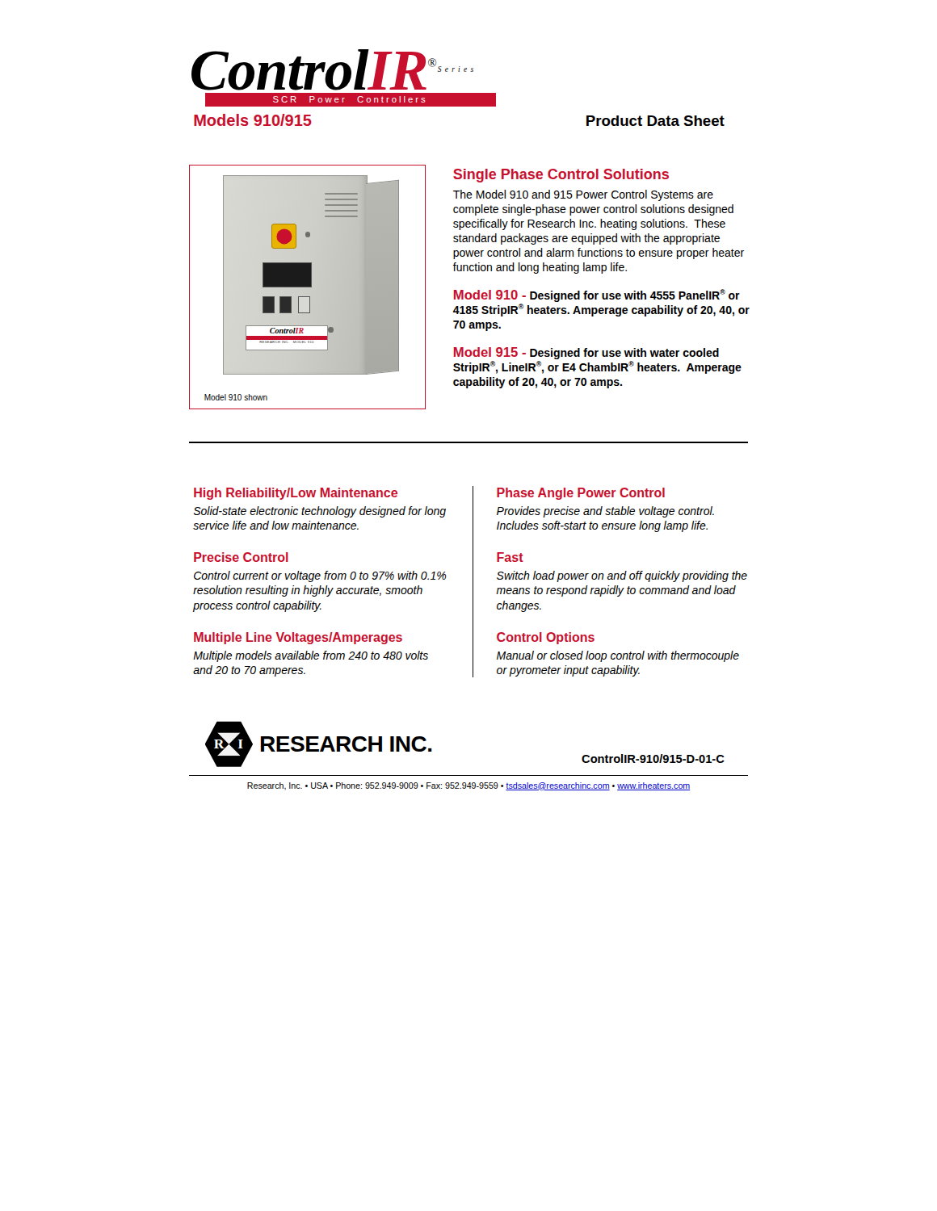Control IR®S e r i e s
SCR Power Controllers
Models 910/915
Product Data Sheet
Control IR
RESEARCH INC. MODEL 910
Model 910 shown
Single Phase Control Solutions
The Model 910 and 915 Power Control Systems are complete single-phase power control solutions designed specifically for Research Inc. heating solutions. These standard packages are equipped with the appropriate power control and alarm functions to ensure proper heater function and long heating lamp life.
Model 910 - Designed for use with 4555 PanelIR® or 4185 StripIR® heaters. Amperage capability of 20, 40, or 70 amps.
Model 915 - Designed for use with water cooled StripIR®, LineIR®, or E4 ChambIR® heaters. Amperage capability of 20, 40, or 70 amps.
High Reliability/Low Maintenance
Solid-state electronic technology designed for long service life and low maintenance.
Precise Control
Control current or voltage from 0 to 97% with 0.1% resolution resulting in highly accurate, smooth process control capability.
Multiple Line Voltages/Amperages
Multiple models available from 240 to 480 volts and 20 to 70 amperes.
Phase Angle Power Control
Provides precise and stable voltage control. Includes soft-start to ensure long lamp life.
Fast
Switch load power on and off quickly providing the means to respond rapidly to command and load changes.
Control Options
Manual or closed loop control with thermocouple or pyrometer input capability.
R I
RESEARCH INC.
ControlIR-910/915-D-01-C
Research, Inc. • USA • Phone: 952.949-9009 • Fax: 952.949-9559 • tsdsales@researchinc.com • www.irheaters.com